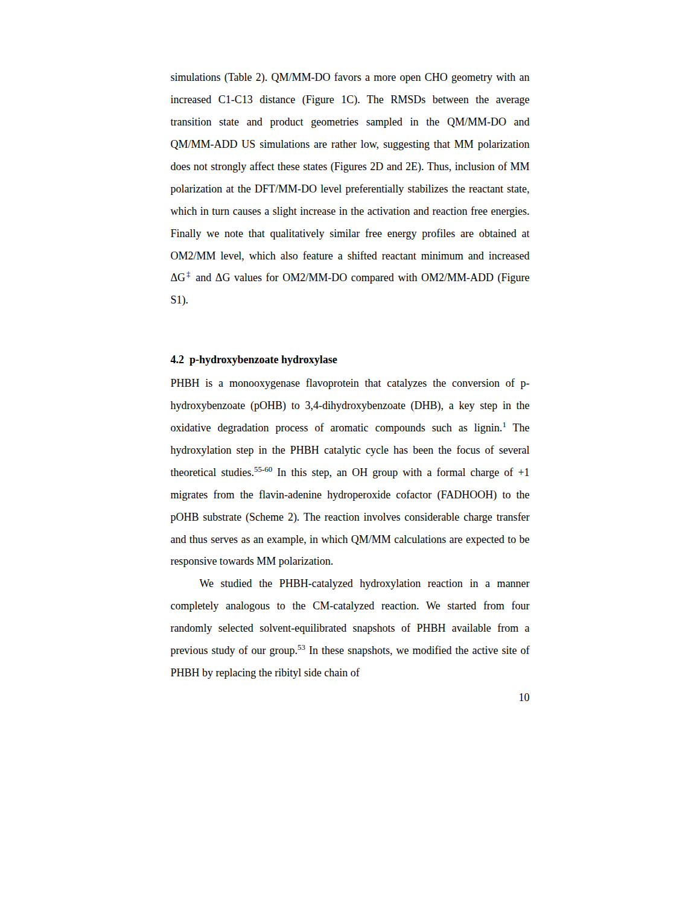simulations (Table 2). QM/MM-DO favors a more open CHO geometry with an increased C1-C13 distance (Figure 1C). The RMSDs between the average transition state and product geometries sampled in the QM/MM-DO and QM/MM-ADD US simulations are rather low, suggesting that MM polarization does not strongly affect these states (Figures 2D and 2E). Thus, inclusion of MM polarization at the DFT/MM-DO level preferentially stabilizes the reactant state, which in turn causes a slight increase in the activation and reaction free energies. Finally we note that qualitatively similar free energy profiles are obtained at OM2/MM level, which also feature a shifted reactant minimum and increased ΔG‡ and ΔG values for OM2/MM-DO compared with OM2/MM-ADD (Figure S1).
4.2 p-hydroxybenzoate hydroxylase
PHBH is a monooxygenase flavoprotein that catalyzes the conversion of p-hydroxybenzoate (pOHB) to 3,4-dihydroxybenzoate (DHB), a key step in the oxidative degradation process of aromatic compounds such as lignin.1 The hydroxylation step in the PHBH catalytic cycle has been the focus of several theoretical studies.55-60 In this step, an OH group with a formal charge of +1 migrates from the flavin-adenine hydroperoxide cofactor (FADHOOH) to the pOHB substrate (Scheme 2). The reaction involves considerable charge transfer and thus serves as an example, in which QM/MM calculations are expected to be responsive towards MM polarization.
We studied the PHBH-catalyzed hydroxylation reaction in a manner completely analogous to the CM-catalyzed reaction. We started from four randomly selected solvent-equilibrated snapshots of PHBH available from a previous study of our group.53 In these snapshots, we modified the active site of PHBH by replacing the ribityl side chain of
10